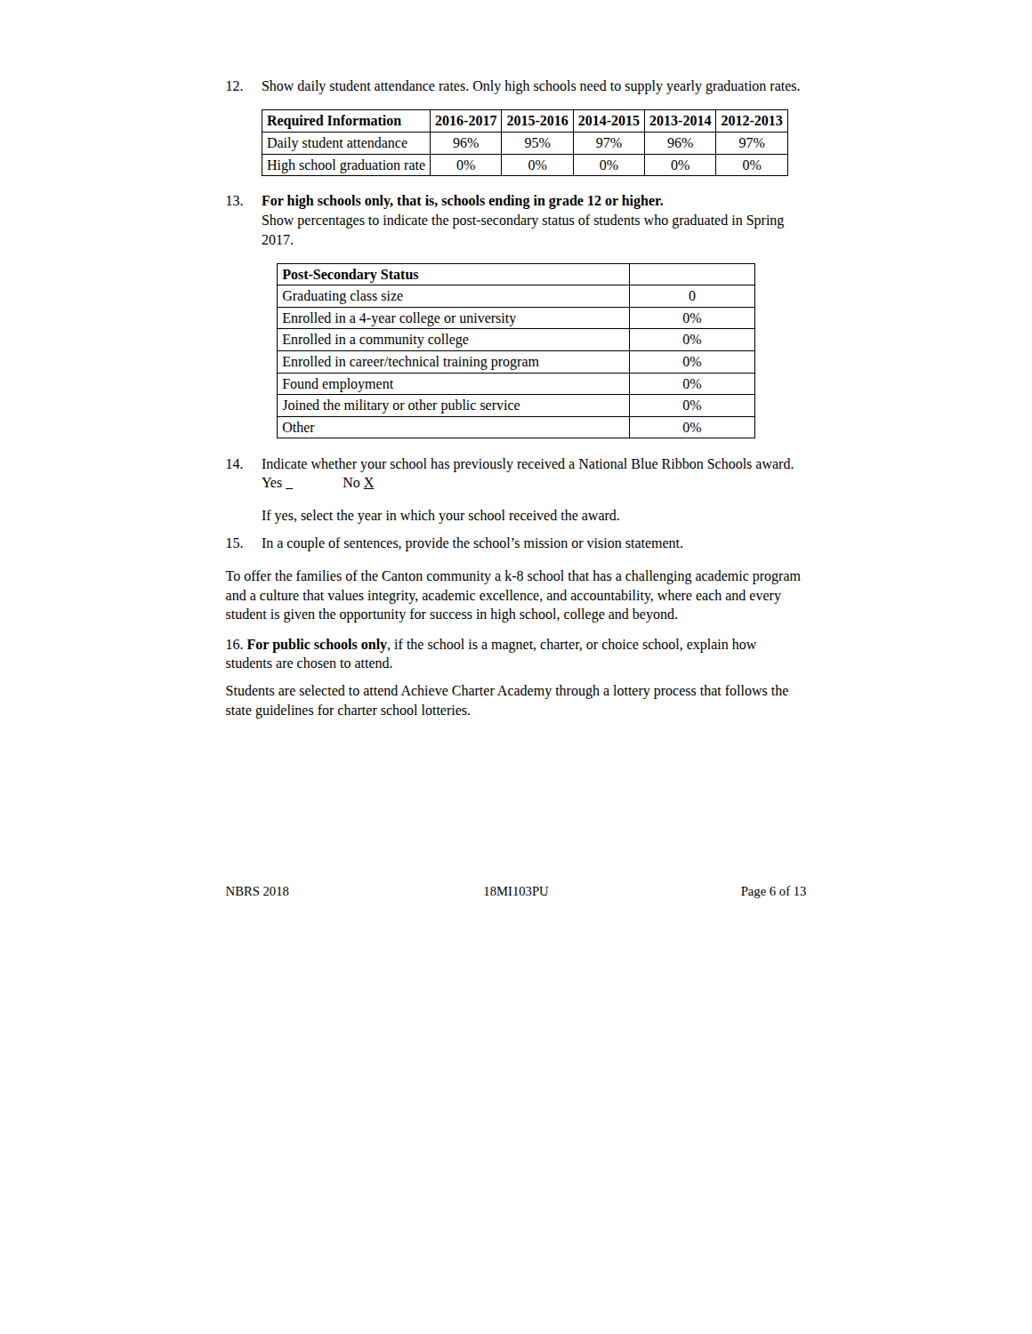12. Show daily student attendance rates. Only high schools need to supply yearly graduation rates.
| Required Information | 2016-2017 | 2015-2016 | 2014-2015 | 2013-2014 | 2012-2013 |
| --- | --- | --- | --- | --- | --- |
| Daily student attendance | 96% | 95% | 97% | 96% | 97% |
| High school graduation rate | 0% | 0% | 0% | 0% | 0% |
13. For high schools only, that is, schools ending in grade 12 or higher.
Show percentages to indicate the post-secondary status of students who graduated in Spring 2017.
| Post-Secondary Status | |
| --- | --- |
| Graduating class size | 0 |
| Enrolled in a 4-year college or university | 0% |
| Enrolled in a community college | 0% |
| Enrolled in career/technical training program | 0% |
| Found employment | 0% |
| Joined the military or other public service | 0% |
| Other | 0% |
14. Indicate whether your school has previously received a National Blue Ribbon Schools award.
Yes No X
If yes, select the year in which your school received the award.
15. In a couple of sentences, provide the school’s mission or vision statement.
To offer the families of the Canton community a k-8 school that has a challenging academic program and a culture that values integrity, academic excellence, and accountability, where each and every student is given the opportunity for success in high school, college and beyond.
16. For public schools only, if the school is a magnet, charter, or choice school, explain how students are chosen to attend.
Students are selected to attend Achieve Charter Academy through a lottery process that follows the state guidelines for charter school lotteries.
NBRS 2018
18MI103PU
Page 6 of 13